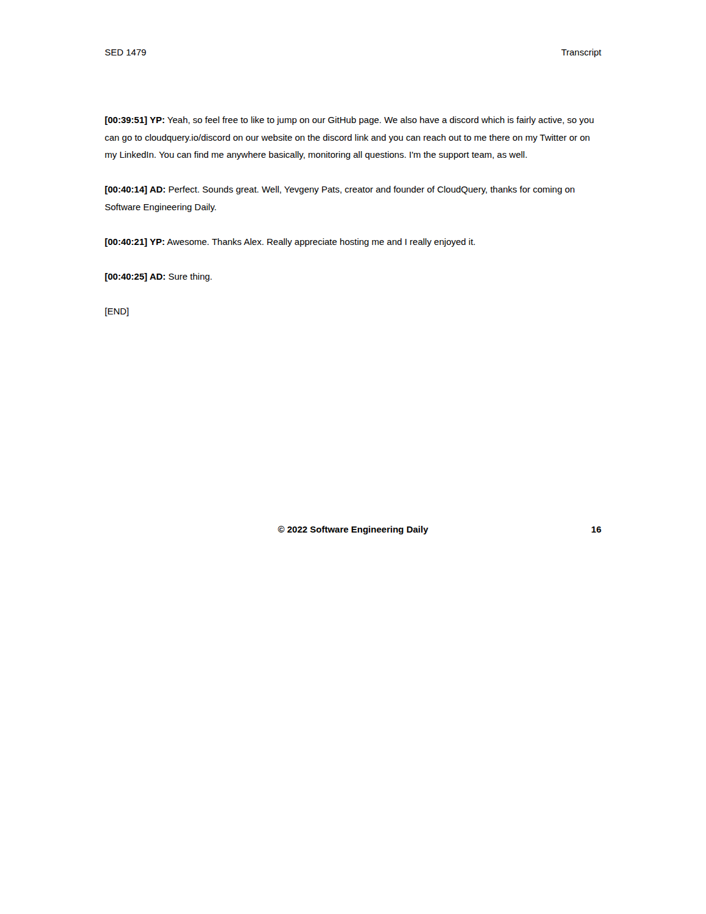SED 1479 Transcript
[00:39:51] YP: Yeah, so feel free to like to jump on our GitHub page. We also have a discord which is fairly active, so you can go to cloudquery.io/discord on our website on the discord link and you can reach out to me there on my Twitter or on my LinkedIn. You can find me anywhere basically, monitoring all questions. I'm the support team, as well.
[00:40:14] AD: Perfect. Sounds great. Well, Yevgeny Pats, creator and founder of CloudQuery, thanks for coming on Software Engineering Daily.
[00:40:21] YP: Awesome. Thanks Alex. Really appreciate hosting me and I really enjoyed it.
[00:40:25] AD: Sure thing.
[END]
© 2022 Software Engineering Daily 16